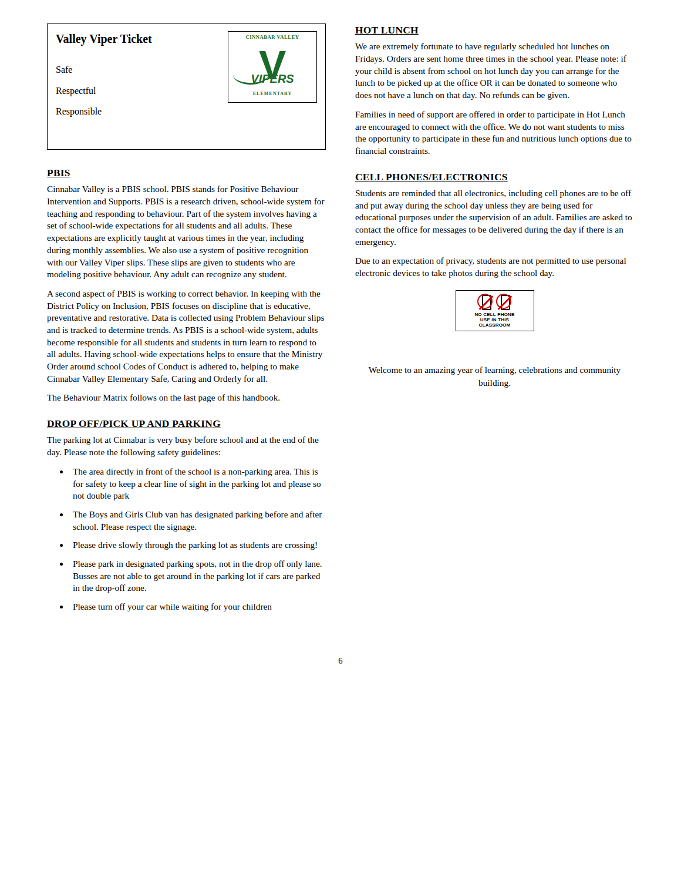Valley Viper Ticket
Safe
Respectful
Responsible
CINNABAR VALLEY
V
VIPERS
ELEMENTARY
PBIS
Cinnabar Valley is a PBIS school. PBIS stands for Positive Behaviour Intervention and Supports. PBIS is a research driven, school-wide system for teaching and responding to behaviour. Part of the system involves having a set of school-wide expectations for all students and all adults. These expectations are explicitly taught at various times in the year, including during monthly assemblies. We also use a system of positive recognition with our Valley Viper slips. These slips are given to students who are modeling positive behaviour. Any adult can recognize any student.
A second aspect of PBIS is working to correct behavior. In keeping with the District Policy on Inclusion, PBIS focuses on discipline that is educative, preventative and restorative. Data is collected using Problem Behaviour slips and is tracked to determine trends. As PBIS is a school-wide system, adults become responsible for all students and students in turn learn to respond to all adults. Having school-wide expectations helps to ensure that the Ministry Order around school Codes of Conduct is adhered to, helping to make Cinnabar Valley Elementary Safe, Caring and Orderly for all.
The Behaviour Matrix follows on the last page of this handbook.
DROP OFF/PICK UP AND PARKING
The parking lot at Cinnabar is very busy before school and at the end of the day. Please note the following safety guidelines:
The area directly in front of the school is a non-parking area. This is for safety to keep a clear line of sight in the parking lot and please so not double park
The Boys and Girls Club van has designated parking before and after school. Please respect the signage.
Please drive slowly through the parking lot as students are crossing!
Please park in designated parking spots, not in the drop off only lane. Busses are not able to get around in the parking lot if cars are parked in the drop-off zone.
Please turn off your car while waiting for your children
HOT LUNCH
We are extremely fortunate to have regularly scheduled hot lunches on Fridays. Orders are sent home three times in the school year. Please note: if your child is absent from school on hot lunch day you can arrange for the lunch to be picked up at the office OR it can be donated to someone who does not have a lunch on that day. No refunds can be given.
Families in need of support are offered in order to participate in Hot Lunch are encouraged to connect with the office. We do not want students to miss the opportunity to participate in these fun and nutritious lunch options due to financial constraints.
CELL PHONES/ELECTRONICS
Students are reminded that all electronics, including cell phones are to be off and put away during the school day unless they are being used for educational purposes under the supervision of an adult. Families are asked to contact the office for messages to be delivered during the day if there is an emergency.
Due to an expectation of privacy, students are not permitted to use personal electronic devices to take photos during the school day.
NO CELL PHONE
USE IN THIS
CLASSROOM
Welcome to an amazing year of learning, celebrations and community building.
6